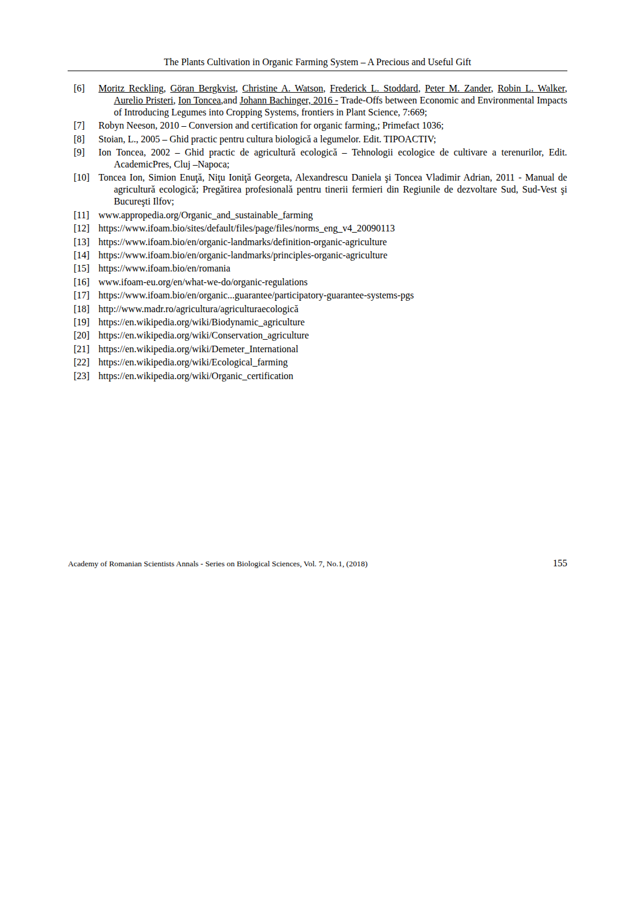The Plants Cultivation in Organic Farming System – A Precious and Useful Gift
[6] Moritz Reckling, Göran Bergkvist, Christine A. Watson, Frederick L. Stoddard, Peter M. Zander, Robin L. Walker, Aurelio Pristeri, Ion Toncea,and Johann Bachinger, 2016 - Trade-Offs between Economic and Environmental Impacts of Introducing Legumes into Cropping Systems, frontiers in Plant Science, 7:669;
[7] Robyn Neeson, 2010 – Conversion and certification for organic farming,; Primefact 1036;
[8] Stoian, L., 2005 – Ghid practic pentru cultura biologică a legumelor. Edit. TIPOACTIV;
[9] Ion Toncea, 2002 – Ghid practic de agricultură ecologică – Tehnologii ecologice de cultivare a terenurilor, Edit. AcademicPres, Cluj –Napoca;
[10] Toncea Ion, Simion Enuţă, Niţu Ioniţă Georgeta, Alexandrescu Daniela şi Toncea Vladimir Adrian, 2011 - Manual de agricultură ecologică; Pregătirea profesională pentru tinerii fermieri din Regiunile de dezvoltare Sud, Sud-Vest şi Bucureşti Ilfov;
[11] www.appropedia.org/Organic_and_sustainable_farming
[12] https://www.ifoam.bio/sites/default/files/page/files/norms_eng_v4_20090113
[13] https://www.ifoam.bio/en/organic-landmarks/definition-organic-agriculture
[14] https://www.ifoam.bio/en/organic-landmarks/principles-organic-agriculture
[15] https://www.ifoam.bio/en/romania
[16] www.ifoam-eu.org/en/what-we-do/organic-regulations
[17] https://www.ifoam.bio/en/organic...guarantee/participatory-guarantee-systems-pgs
[18] http://www.madr.ro/agricultura/agriculturaecologică
[19] https://en.wikipedia.org/wiki/Biodynamic_agriculture
[20] https://en.wikipedia.org/wiki/Conservation_agriculture
[21] https://en.wikipedia.org/wiki/Demeter_International
[22] https://en.wikipedia.org/wiki/Ecological_farming
[23] https://en.wikipedia.org/wiki/Organic_certification
Academy of Romanian Scientists Annals - Series on Biological Sciences, Vol. 7, No.1, (2018) 155